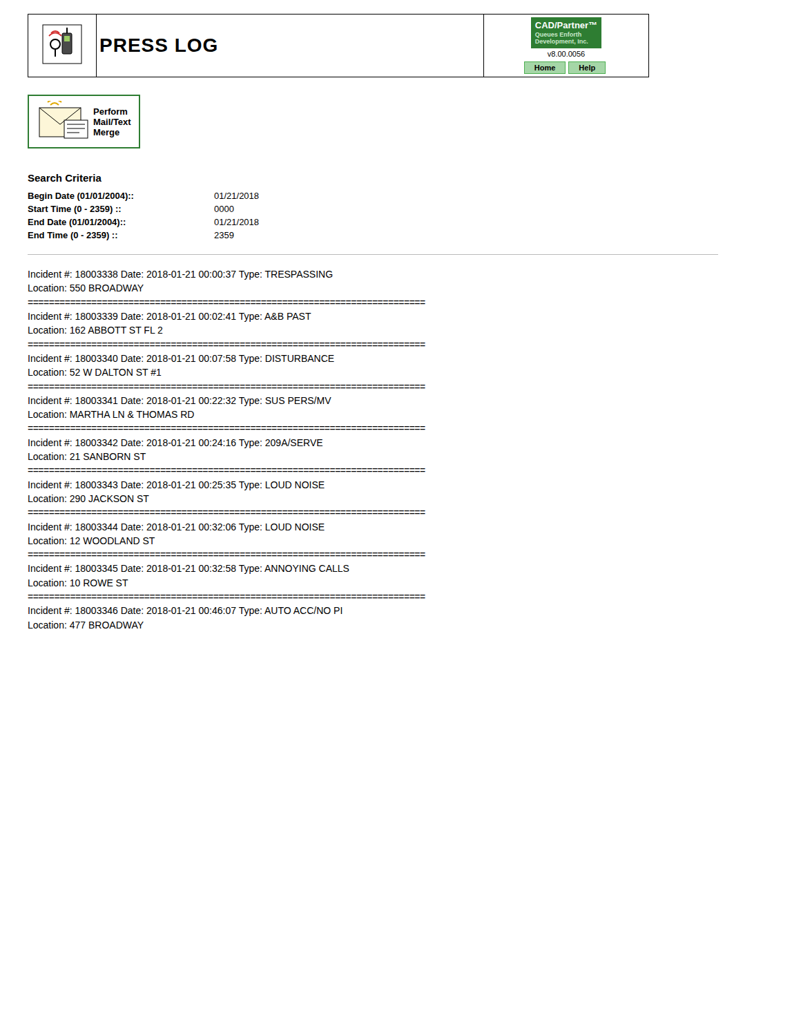| | PRESS LOG | CAD/Partner™ Queues Enforth Development, Inc. v8.00.0056 Home Help |
| | Perform Mail/Text Merge |
Search Criteria
| Begin Date (01/01/2004):: | 01/21/2018 |
| Start Time (0 - 2359) :: | 0000 |
| End Date (01/01/2004):: | 01/21/2018 |
| End Time (0 - 2359) :: | 2359 |
Incident #: 18003338 Date: 2018-01-21 00:00:37 Type: TRESPASSING
Location: 550 BROADWAY
=========================================================================== Incident #: 18003339 Date: 2018-01-21 00:02:41 Type: A&B PAST
Location: 162 ABBOTT ST FL 2
=========================================================================== Incident #: 18003340 Date: 2018-01-21 00:07:58 Type: DISTURBANCE
Location: 52 W DALTON ST #1
=========================================================================== Incident #: 18003341 Date: 2018-01-21 00:22:32 Type: SUS PERS/MV
Location: MARTHA LN & THOMAS RD
=========================================================================== Incident #: 18003342 Date: 2018-01-21 00:24:16 Type: 209A/SERVE
Location: 21 SANBORN ST
=========================================================================== Incident #: 18003343 Date: 2018-01-21 00:25:35 Type: LOUD NOISE
Location: 290 JACKSON ST
=========================================================================== Incident #: 18003344 Date: 2018-01-21 00:32:06 Type: LOUD NOISE
Location: 12 WOODLAND ST
=========================================================================== Incident #: 18003345 Date: 2018-01-21 00:32:58 Type: ANNOYING CALLS
Location: 10 ROWE ST
=========================================================================== Incident #: 18003346 Date: 2018-01-21 00:46:07 Type: AUTO ACC/NO PI
Location: 477 BROADWAY